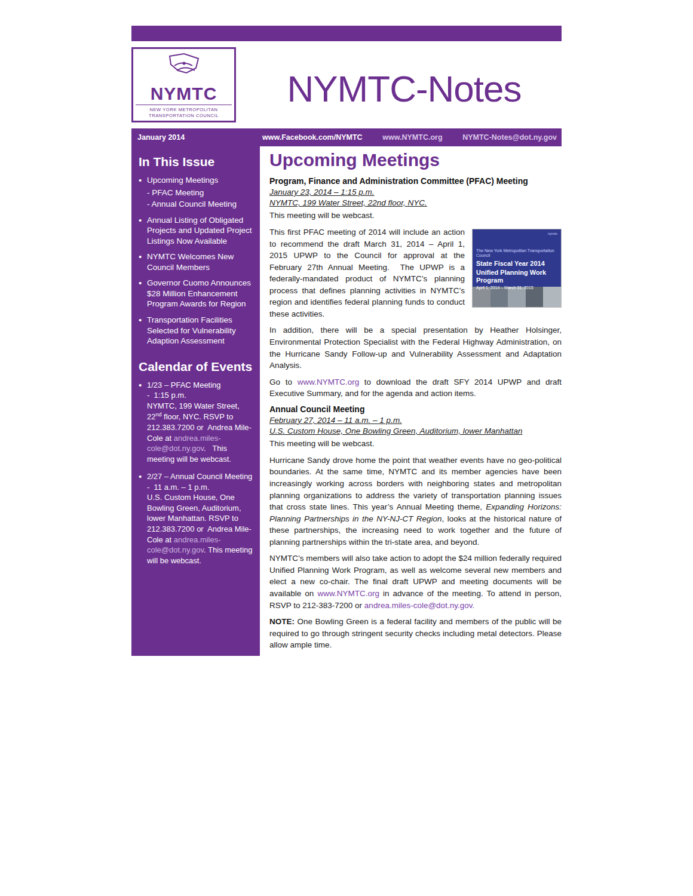NYMTC
NEW YORK METROPOLITAN
TRANSPORTATION COUNCIL
NYMTC-Notes
January 2014
www.Facebook.com/NYMTC www.NYMTC.org NYMTC-Notes@dot.ny.gov
In This Issue
Upcoming Meetings
- PFAC Meeting
- Annual Council Meeting
Annual Listing of Obligated Projects and Updated Project Listings Now Available
NYMTC Welcomes New Council Members
Governor Cuomo Announces $28 Million Enhancement Program Awards for Region
Transportation Facilities Selected for Vulnerability Adaption Assessment
Calendar of Events
1/23 – PFAC Meeting
- 1:15 p.m.
NYMTC, 199 Water Street, 22nd floor, NYC. RSVP to 212.383.7200 or Andrea Mile-Cole at andrea.miles-cole@dot.ny.gov. This meeting will be webcast.
2/27 – Annual Council Meeting
- 11 a.m. – 1 p.m.
U.S. Custom House, One Bowling Green, Auditorium, lower Manhattan. RSVP to 212.383.7200 or Andrea Mile-Cole at andrea.miles-cole@dot.ny.gov. This meeting will be webcast.
Upcoming Meetings
Program, Finance and Administration Committee (PFAC) Meeting
January 23, 2014 – 1:15 p.m.
NYMTC, 199 Water Street, 22nd floor, NYC.
This meeting will be webcast.
nymtc
The New York Metropolitan Transportation Council
State Fiscal Year 2014
Unified Planning Work Program
April 1, 2014 – March 31, 2015
This first PFAC meeting of 2014 will include an action to recommend the draft March 31, 2014 – April 1, 2015 UPWP to the Council for approval at the February 27th Annual Meeting. The UPWP is a federally-mandated product of NYMTC’s planning process that defines planning activities in NYMTC’s region and identifies federal planning funds to conduct these activities.
In addition, there will be a special presentation by Heather Holsinger, Environmental Protection Specialist with the Federal Highway Administration, on the Hurricane Sandy Follow-up and Vulnerability Assessment and Adaptation Analysis.
Go to www.NYMTC.org to download the draft SFY 2014 UPWP and draft Executive Summary, and for the agenda and action items.
Annual Council Meeting
February 27, 2014 – 11 a.m. – 1 p.m.
U.S. Custom House, One Bowling Green, Auditorium, lower Manhattan
This meeting will be webcast.
Hurricane Sandy drove home the point that weather events have no geo-political boundaries. At the same time, NYMTC and its member agencies have been increasingly working across borders with neighboring states and metropolitan planning organizations to address the variety of transportation planning issues that cross state lines. This year’s Annual Meeting theme, Expanding Horizons: Planning Partnerships in the NY-NJ-CT Region, looks at the historical nature of these partnerships, the increasing need to work together and the future of planning partnerships within the tri-state area, and beyond.
NYMTC’s members will also take action to adopt the $24 million federally required Unified Planning Work Program, as well as welcome several new members and elect a new co-chair. The final draft UPWP and meeting documents will be available on www.NYMTC.org in advance of the meeting. To attend in person, RSVP to 212-383-7200 or andrea.miles-cole@dot.ny.gov.
NOTE: One Bowling Green is a federal facility and members of the public will be required to go through stringent security checks including metal detectors. Please allow ample time.